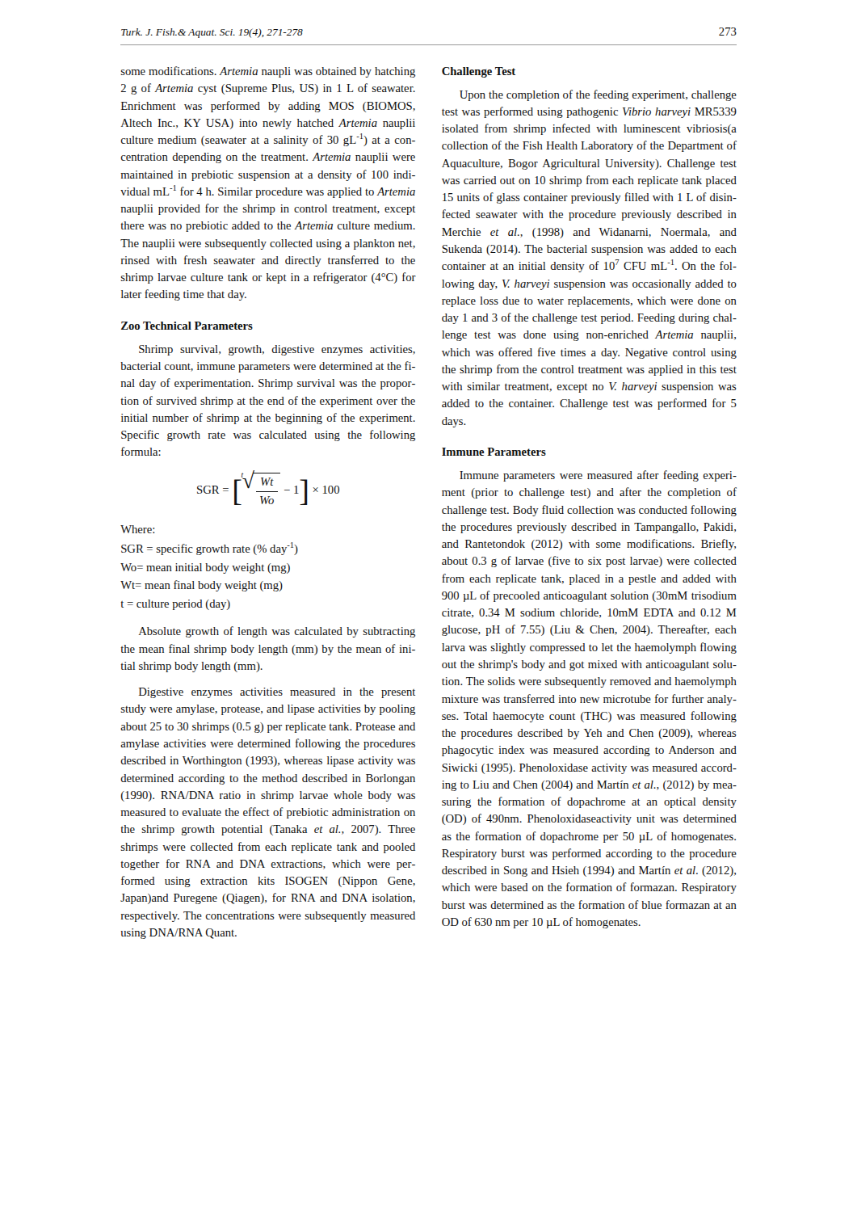Turk. J. Fish.& Aquat. Sci. 19(4), 271-278
273
some modifications. Artemia naupli was obtained by hatching 2 g of Artemia cyst (Supreme Plus, US) in 1 L of seawater. Enrichment was performed by adding MOS (BIOMOS, Altech Inc., KY USA) into newly hatched Artemia nauplii culture medium (seawater at a salinity of 30 gL-1) at a concentration depending on the treatment. Artemia nauplii were maintained in prebiotic suspension at a density of 100 individual mL-1 for 4 h. Similar procedure was applied to Artemia nauplii provided for the shrimp in control treatment, except there was no prebiotic added to the Artemia culture medium. The nauplii were subsequently collected using a plankton net, rinsed with fresh seawater and directly transferred to the shrimp larvae culture tank or kept in a refrigerator (4°C) for later feeding time that day.
Zoo Technical Parameters
Shrimp survival, growth, digestive enzymes activities, bacterial count, immune parameters were determined at the final day of experimentation. Shrimp survival was the proportion of survived shrimp at the end of the experiment over the initial number of shrimp at the beginning of the experiment. Specific growth rate was calculated using the following formula:
SGR = [tWt Wo − 1] × 100
Where:
SGR = specific growth rate (% day-1)
Wo= mean initial body weight (mg)
Wt= mean final body weight (mg)
t = culture period (day)
Absolute growth of length was calculated by subtracting the mean final shrimp body length (mm) by the mean of initial shrimp body length (mm).
Digestive enzymes activities measured in the present study were amylase, protease, and lipase activities by pooling about 25 to 30 shrimps (0.5 g) per replicate tank. Protease and amylase activities were determined following the procedures described in Worthington (1993), whereas lipase activity was determined according to the method described in Borlongan (1990). RNA/DNA ratio in shrimp larvae whole body was measured to evaluate the effect of prebiotic administration on the shrimp growth potential (Tanaka et al., 2007). Three shrimps were collected from each replicate tank and pooled together for RNA and DNA extractions, which were performed using extraction kits ISOGEN (Nippon Gene, Japan)and Puregene (Qiagen), for RNA and DNA isolation, respectively. The concentrations were subsequently measured using DNA/RNA Quant.
Challenge Test
Upon the completion of the feeding experiment, challenge test was performed using pathogenic Vibrio harveyi MR5339 isolated from shrimp infected with luminescent vibriosis(a collection of the Fish Health Laboratory of the Department of Aquaculture, Bogor Agricultural University). Challenge test was carried out on 10 shrimp from each replicate tank placed 15 units of glass container previously filled with 1 L of disinfected seawater with the procedure previously described in Merchie et al., (1998) and Widanarni, Noermala, and Sukenda (2014). The bacterial suspension was added to each container at an initial density of 107 CFU mL-1. On the following day, V. harveyi suspension was occasionally added to replace loss due to water replacements, which were done on day 1 and 3 of the challenge test period. Feeding during challenge test was done using non-enriched Artemia nauplii, which was offered five times a day. Negative control using the shrimp from the control treatment was applied in this test with similar treatment, except no V. harveyi suspension was added to the container. Challenge test was performed for 5 days.
Immune Parameters
Immune parameters were measured after feeding experiment (prior to challenge test) and after the completion of challenge test. Body fluid collection was conducted following the procedures previously described in Tampangallo, Pakidi, and Rantetondok (2012) with some modifications. Briefly, about 0.3 g of larvae (five to six post larvae) were collected from each replicate tank, placed in a pestle and added with 900 µL of precooled anticoagulant solution (30mM trisodium citrate, 0.34 M sodium chloride, 10mM EDTA and 0.12 M glucose, pH of 7.55) (Liu & Chen, 2004). Thereafter, each larva was slightly compressed to let the haemolymph flowing out the shrimp's body and got mixed with anticoagulant solution. The solids were subsequently removed and haemolymph mixture was transferred into new microtube for further analyses. Total haemocyte count (THC) was measured following the procedures described by Yeh and Chen (2009), whereas phagocytic index was measured according to Anderson and Siwicki (1995). Phenoloxidase activity was measured according to Liu and Chen (2004) and Martín et al., (2012) by measuring the formation of dopachrome at an optical density (OD) of 490nm. Phenoloxidaseactivity unit was determined as the formation of dopachrome per 50 µL of homogenates. Respiratory burst was performed according to the procedure described in Song and Hsieh (1994) and Martín et al. (2012), which were based on the formation of formazan. Respiratory burst was determined as the formation of blue formazan at an OD of 630 nm per 10 µL of homogenates.